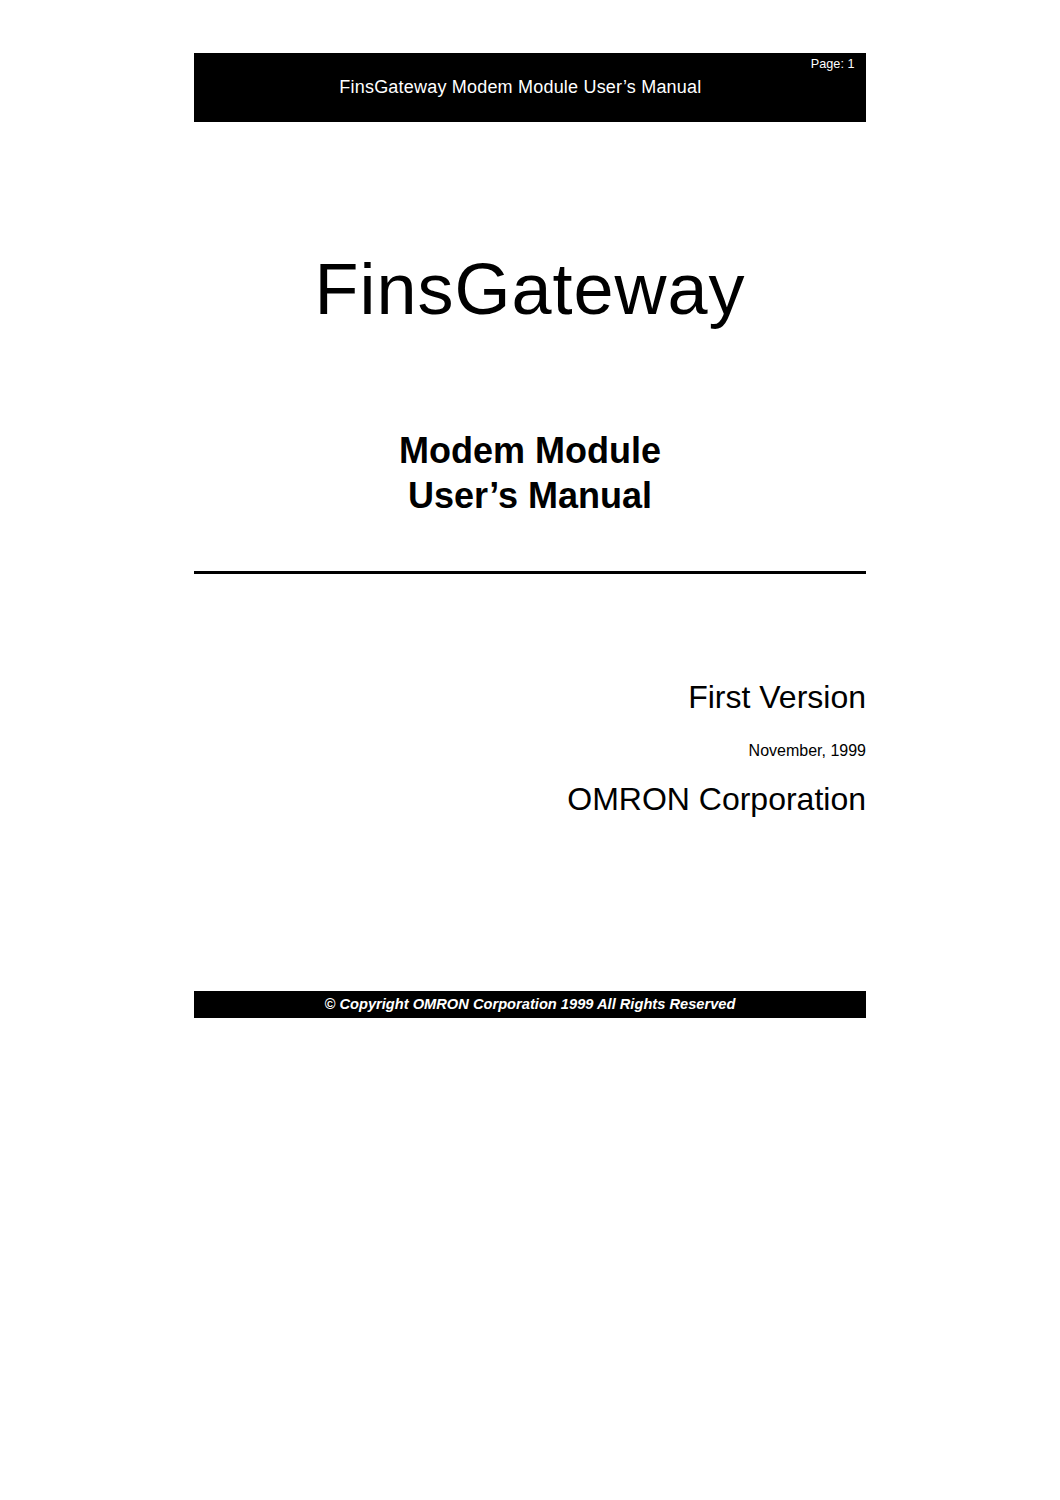Page: 1
FinsGateway Modem Module User’s Manual
FinsGateway
Modem Module
User’s Manual
First Version
November, 1999
OMRON Corporation
© Copyright OMRON Corporation 1999 All Rights Reserved